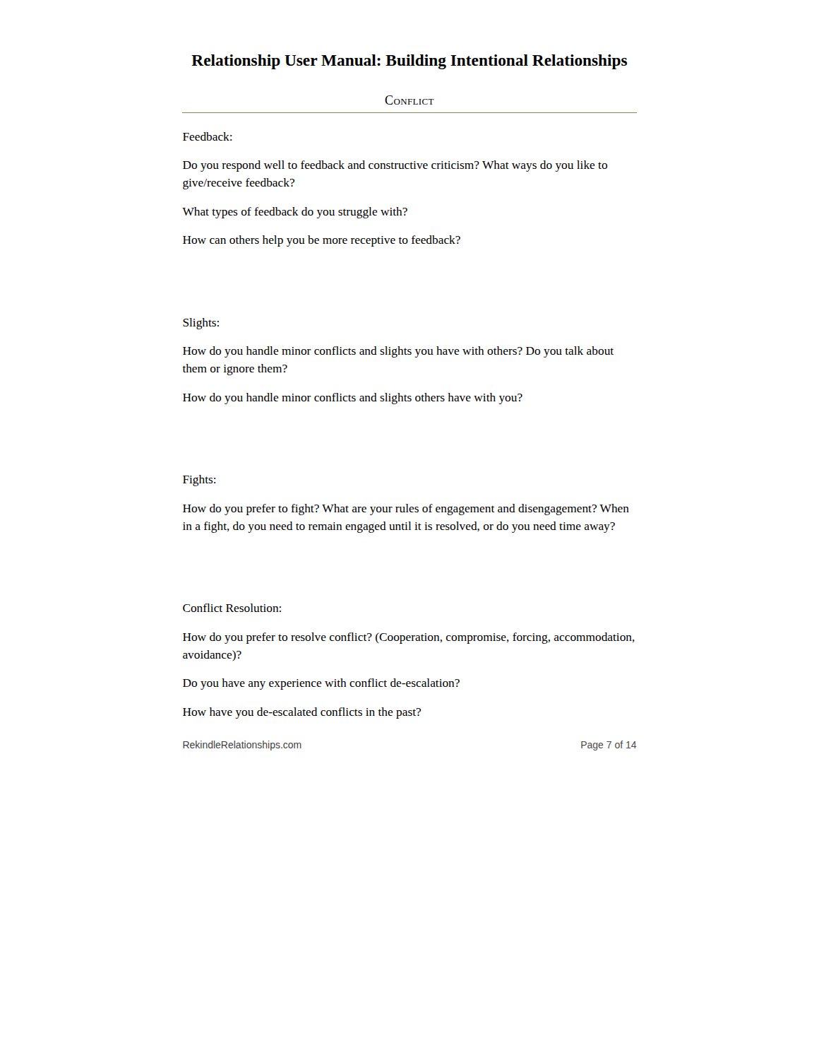Relationship User Manual: Building Intentional Relationships
Conflict
Feedback:
Do you respond well to feedback and constructive criticism? What ways do you like to give/receive feedback?
What types of feedback do you struggle with?
How can others help you be more receptive to feedback?
Slights:
How do you handle minor conflicts and slights you have with others? Do you talk about them or ignore them?
How do you handle minor conflicts and slights others have with you?
Fights:
How do you prefer to fight? What are your rules of engagement and disengagement? When in a fight, do you need to remain engaged until it is resolved, or do you need time away?
Conflict Resolution:
How do you prefer to resolve conflict? (Cooperation, compromise, forcing, accommodation, avoidance)?
Do you have any experience with conflict de-escalation?
How have you de-escalated conflicts in the past?
RekindleRelationships.com Page 7 of 14